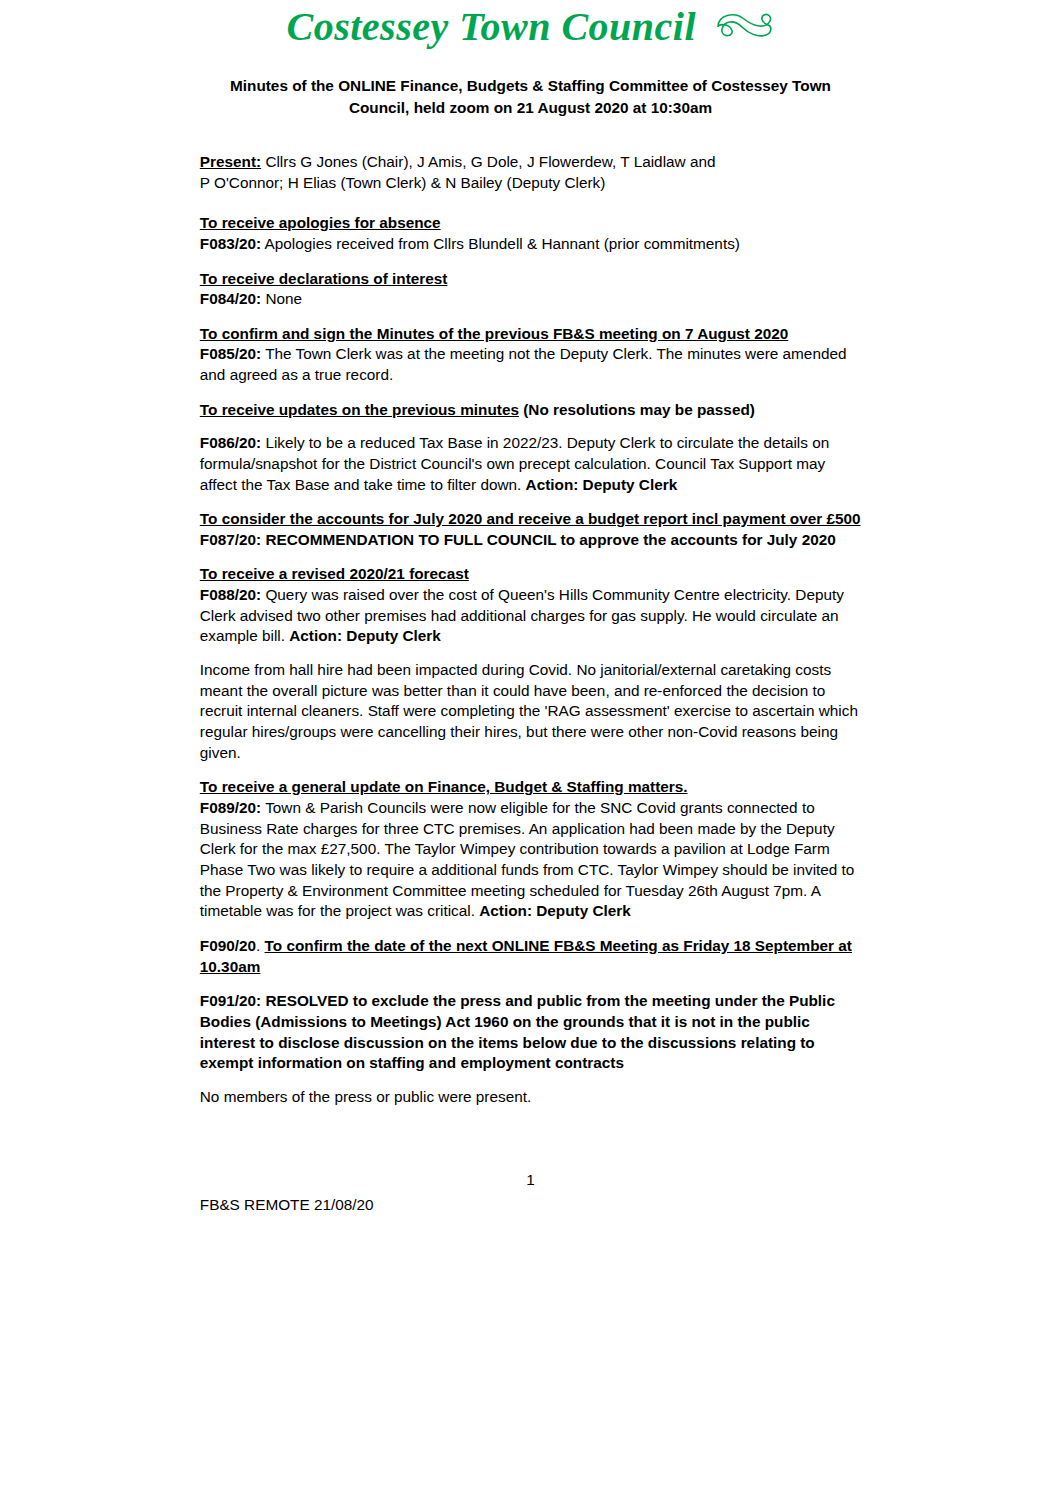Costessey Town Council
Minutes of the ONLINE Finance, Budgets & Staffing Committee of Costessey Town
Council, held zoom on 21 August 2020 at 10:30am
Present: Cllrs G Jones (Chair), J Amis, G Dole, J Flowerdew, T Laidlaw and
P O'Connor; H Elias (Town Clerk) & N Bailey (Deputy Clerk)
To receive apologies for absence
F083/20: Apologies received from Cllrs Blundell & Hannant (prior commitments)
To receive declarations of interest
F084/20: None
To confirm and sign the Minutes of the previous FB&S meeting on 7 August 2020
F085/20: The Town Clerk was at the meeting not the Deputy Clerk. The minutes were amended and agreed as a true record.
To receive updates on the previous minutes (No resolutions may be passed)
F086/20: Likely to be a reduced Tax Base in 2022/23. Deputy Clerk to circulate the details on formula/snapshot for the District Council's own precept calculation. Council Tax Support may affect the Tax Base and take time to filter down. Action: Deputy Clerk
To consider the accounts for July 2020 and receive a budget report incl payment over £500
F087/20: RECOMMENDATION TO FULL COUNCIL to approve the accounts for July 2020
To receive a revised 2020/21 forecast
F088/20: Query was raised over the cost of Queen's Hills Community Centre electricity. Deputy Clerk advised two other premises had additional charges for gas supply. He would circulate an example bill. Action: Deputy Clerk
Income from hall hire had been impacted during Covid. No janitorial/external caretaking costs meant the overall picture was better than it could have been, and re-enforced the decision to recruit internal cleaners. Staff were completing the 'RAG assessment' exercise to ascertain which regular hires/groups were cancelling their hires, but there were other non-Covid reasons being given.
To receive a general update on Finance, Budget & Staffing matters.
F089/20: Town & Parish Councils were now eligible for the SNC Covid grants connected to Business Rate charges for three CTC premises. An application had been made by the Deputy Clerk for the max £27,500. The Taylor Wimpey contribution towards a pavilion at Lodge Farm Phase Two was likely to require a additional funds from CTC. Taylor Wimpey should be invited to the Property & Environment Committee meeting scheduled for Tuesday 26th August 7pm. A timetable was for the project was critical. Action: Deputy Clerk
F090/20. To confirm the date of the next ONLINE FB&S Meeting as Friday 18 September at 10.30am
F091/20: RESOLVED to exclude the press and public from the meeting under the Public Bodies (Admissions to Meetings) Act 1960 on the grounds that it is not in the public interest to disclose discussion on the items below due to the discussions relating to exempt information on staffing and employment contracts
No members of the press or public were present.
1
FB&S REMOTE 21/08/20